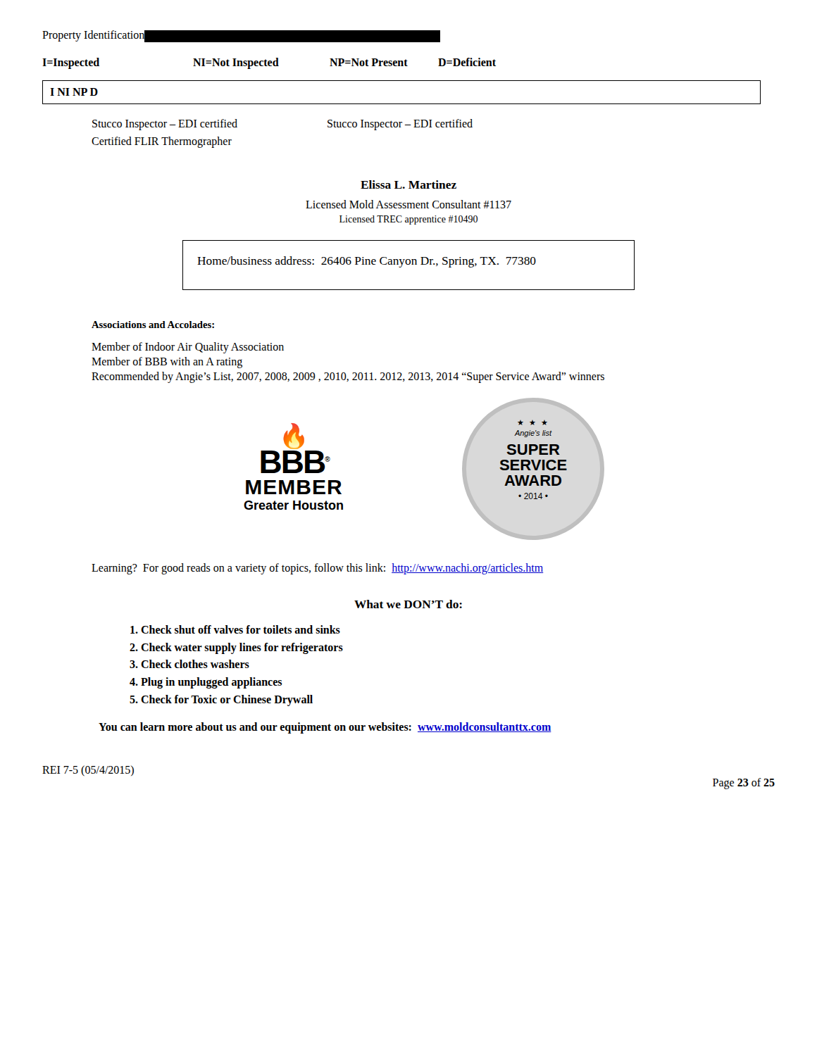Property Identification
I=Inspected NI=Not Inspected NP=Not Present D=Deficient
I NI NP D
Stucco Inspector – EDI certified Stucco Inspector – EDI certified
Certified FLIR Thermographer
Elissa L. Martinez
Licensed Mold Assessment Consultant #1137
Licensed TREC apprentice #10490
Home/business address: 26406 Pine Canyon Dr., Spring, TX. 77380
Associations and Accolades:
Member of Indoor Air Quality Association
Member of BBB with an A rating
Recommended by Angie’s List, 2007, 2008, 2009 , 2010, 2011. 2012, 2013, 2014 “Super Service Award” winners
🔥
BBB®
MEMBER
Greater Houston
★ ★ ★
Angie's list
SUPER
SERVICE
AWARD
• 2014 •
Learning? For good reads on a variety of topics, follow this link: http://www.nachi.org/articles.htm
What we DON’T do:
Check shut off valves for toilets and sinks
Check water supply lines for refrigerators
Check clothes washers
Plug in unplugged appliances
Check for Toxic or Chinese Drywall
You can learn more about us and our equipment on our websites: www.moldconsultanttx.com
REI 7-5 (05/4/2015)
Page 23 of 25